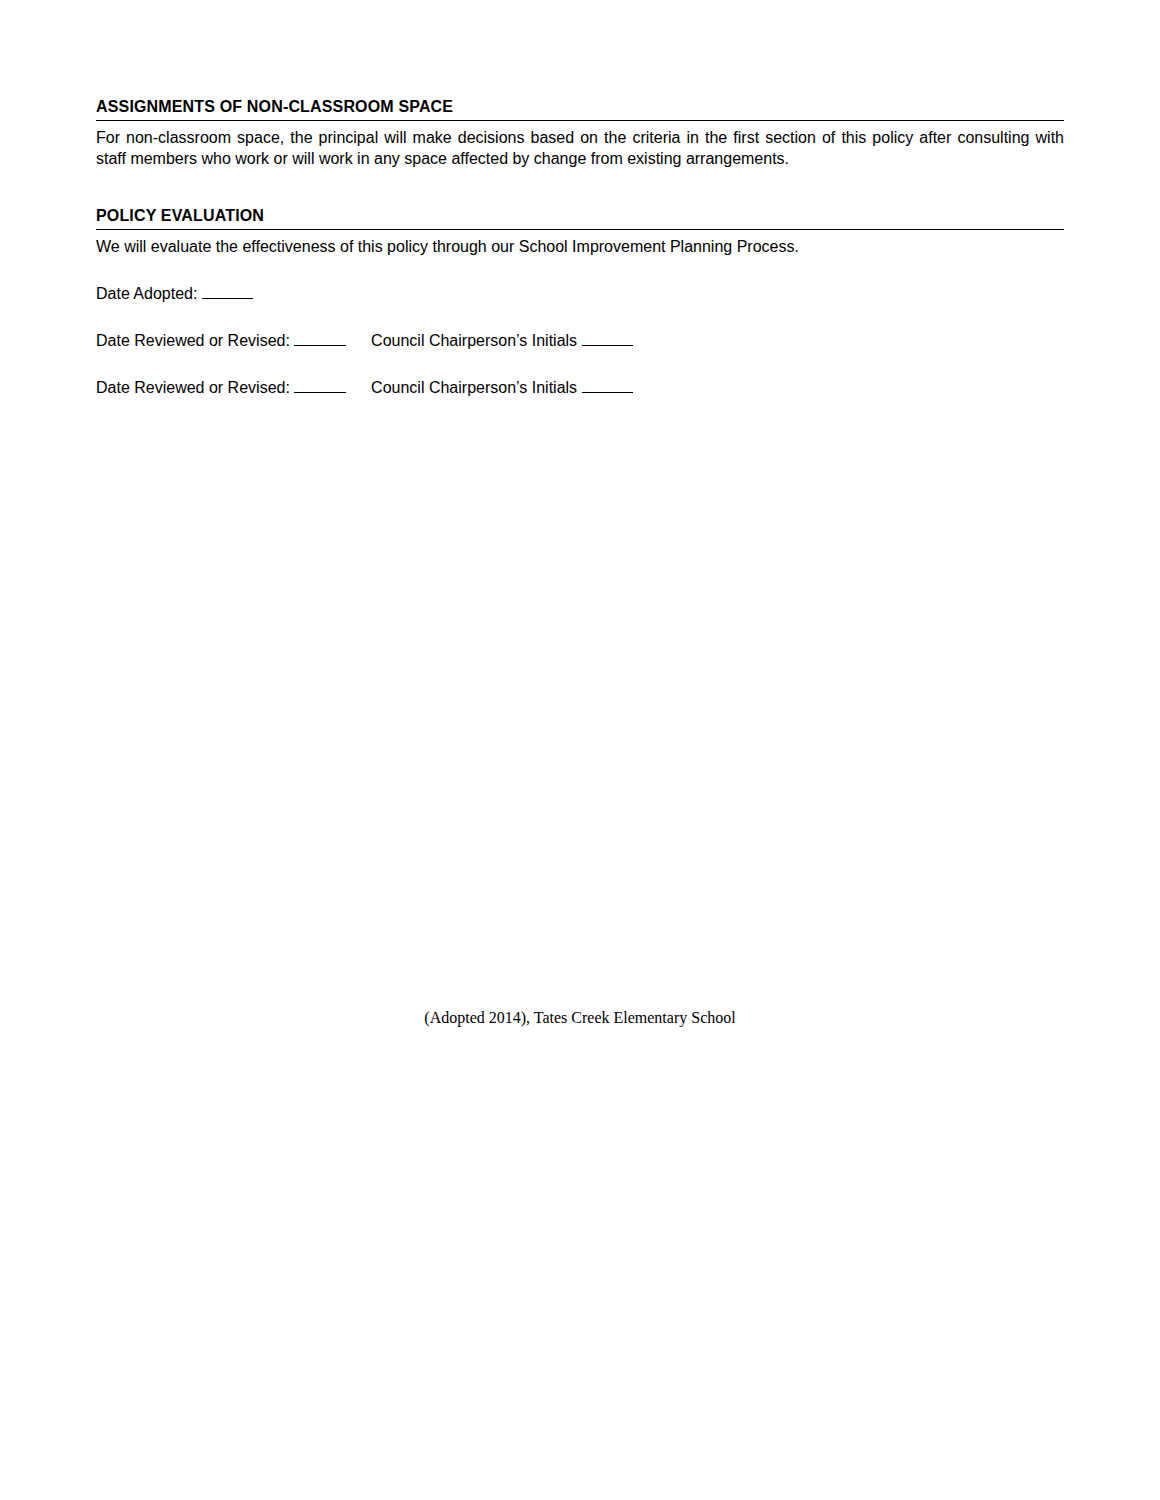Assignments of Non-Classroom Space
For non-classroom space, the principal will make decisions based on the criteria in the first section of this policy after consulting with staff members who work or will work in any space affected by change from existing arrangements.
Policy Evaluation
We will evaluate the effectiveness of this policy through our School Improvement Planning Process.
Date Adopted:
Date Reviewed or Revised: Council Chairperson’s Initials
Date Reviewed or Revised: Council Chairperson’s Initials
(Adopted 2014), Tates Creek Elementary School